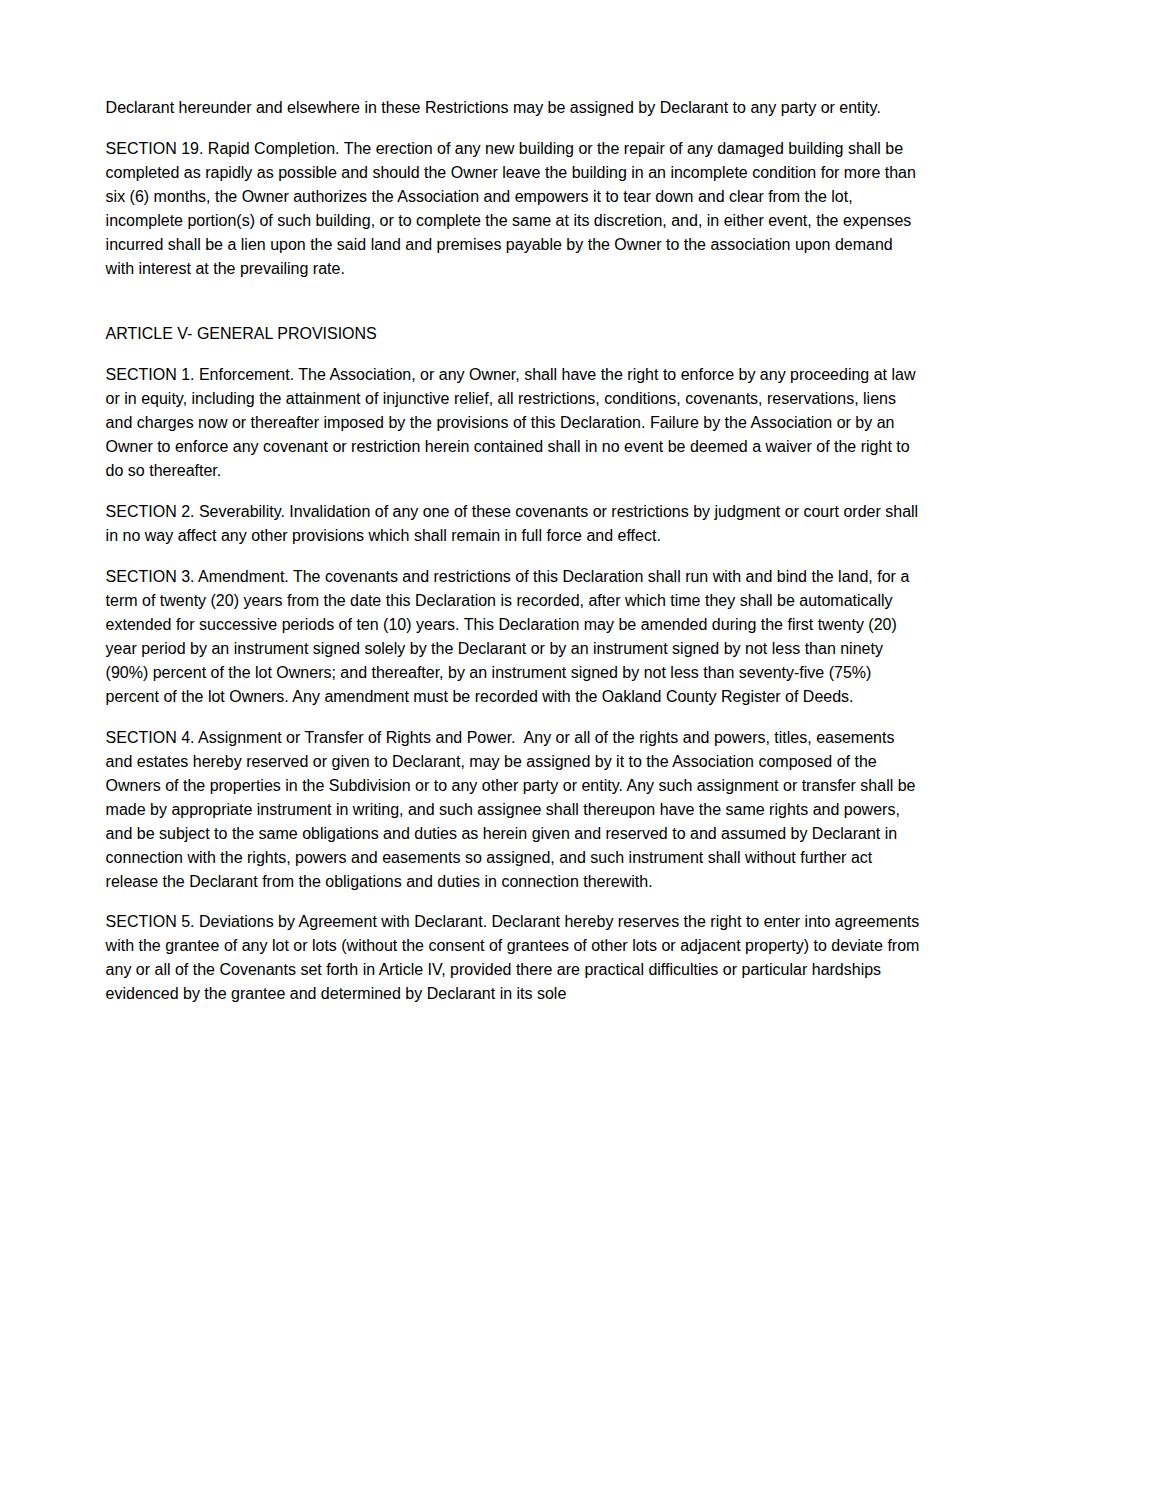Declarant hereunder and elsewhere in these Restrictions may be assigned by Declarant to any party or entity.
SECTION 19. Rapid Completion. The erection of any new building or the repair of any damaged building shall be completed as rapidly as possible and should the Owner leave the building in an incomplete condition for more than six (6) months, the Owner authorizes the Association and empowers it to tear down and clear from the lot, incomplete portion(s) of such building, or to complete the same at its discretion, and, in either event, the expenses incurred shall be a lien upon the said land and premises payable by the Owner to the association upon demand with interest at the prevailing rate.
ARTICLE V- GENERAL PROVISIONS
SECTION 1. Enforcement. The Association, or any Owner, shall have the right to enforce by any proceeding at law or in equity, including the attainment of injunctive relief, all restrictions, conditions, covenants, reservations, liens and charges now or thereafter imposed by the provisions of this Declaration. Failure by the Association or by an Owner to enforce any covenant or restriction herein contained shall in no event be deemed a waiver of the right to do so thereafter.
SECTION 2. Severability. Invalidation of any one of these covenants or restrictions by judgment or court order shall in no way affect any other provisions which shall remain in full force and effect.
SECTION 3. Amendment. The covenants and restrictions of this Declaration shall run with and bind the land, for a term of twenty (20) years from the date this Declaration is recorded, after which time they shall be automatically extended for successive periods of ten (10) years. This Declaration may be amended during the first twenty (20) year period by an instrument signed solely by the Declarant or by an instrument signed by not less than ninety (90%) percent of the lot Owners; and thereafter, by an instrument signed by not less than seventy-five (75%) percent of the lot Owners. Any amendment must be recorded with the Oakland County Register of Deeds.
SECTION 4. Assignment or Transfer of Rights and Power. Any or all of the rights and powers, titles, easements and estates hereby reserved or given to Declarant, may be assigned by it to the Association composed of the Owners of the properties in the Subdivision or to any other party or entity. Any such assignment or transfer shall be made by appropriate instrument in writing, and such assignee shall thereupon have the same rights and powers, and be subject to the same obligations and duties as herein given and reserved to and assumed by Declarant in connection with the rights, powers and easements so assigned, and such instrument shall without further act release the Declarant from the obligations and duties in connection therewith.
SECTION 5. Deviations by Agreement with Declarant. Declarant hereby reserves the right to enter into agreements with the grantee of any lot or lots (without the consent of grantees of other lots or adjacent property) to deviate from any or all of the Covenants set forth in Article IV, provided there are practical difficulties or particular hardships evidenced by the grantee and determined by Declarant in its sole